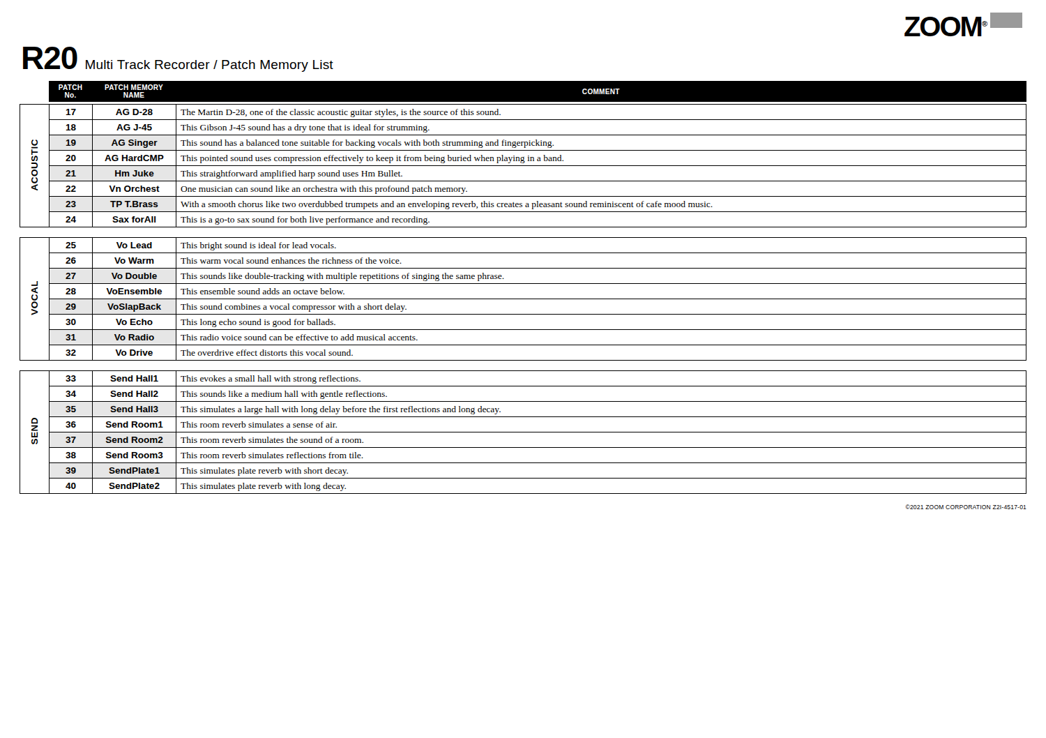ZOOM®
R20 Multi Track Recorder / Patch Memory List
| | PATCH No. | PATCH MEMORY NAME | COMMENT |
| --- | --- | --- | --- |
| ACOUSTIC | 17 | AG D-28 | The Martin D-28, one of the classic acoustic guitar styles, is the source of this sound. |
| 18 | AG J-45 | This Gibson J-45 sound has a dry tone that is ideal for strumming. |
| 19 | AG Singer | This sound has a balanced tone suitable for backing vocals with both strumming and fingerpicking. |
| 20 | AG HardCMP | This pointed sound uses compression effectively to keep it from being buried when playing in a band. |
| 21 | Hm Juke | This straightforward amplified harp sound uses Hm Bullet. |
| 22 | Vn Orchest | One musician can sound like an orchestra with this profound patch memory. |
| 23 | TP T.Brass | With a smooth chorus like two overdubbed trumpets and an enveloping reverb, this creates a pleasant sound reminiscent of cafe mood music. |
| 24 | Sax forAll | This is a go-to sax sound for both live performance and recording. |
| VOCAL | 25 | Vo Lead | This bright sound is ideal for lead vocals. |
| 26 | Vo Warm | This warm vocal sound enhances the richness of the voice. |
| 27 | Vo Double | This sounds like double-tracking with multiple repetitions of singing the same phrase. |
| 28 | VoEnsemble | This ensemble sound adds an octave below. |
| 29 | VoSlapBack | This sound combines a vocal compressor with a short delay. |
| 30 | Vo Echo | This long echo sound is good for ballads. |
| 31 | Vo Radio | This radio voice sound can be effective to add musical accents. |
| 32 | Vo Drive | The overdrive effect distorts this vocal sound. |
| SEND | 33 | Send Hall1 | This evokes a small hall with strong reflections. |
| 34 | Send Hall2 | This sounds like a medium hall with gentle reflections. |
| 35 | Send Hall3 | This simulates a large hall with long delay before the first reflections and long decay. |
| 36 | Send Room1 | This room reverb simulates a sense of air. |
| 37 | Send Room2 | This room reverb simulates the sound of a room. |
| 38 | Send Room3 | This room reverb simulates reflections from tile. |
| 39 | SendPlate1 | This simulates plate reverb with short decay. |
| 40 | SendPlate2 | This simulates plate reverb with long decay. |
©2021 ZOOM CORPORATION Z2I-4517-01